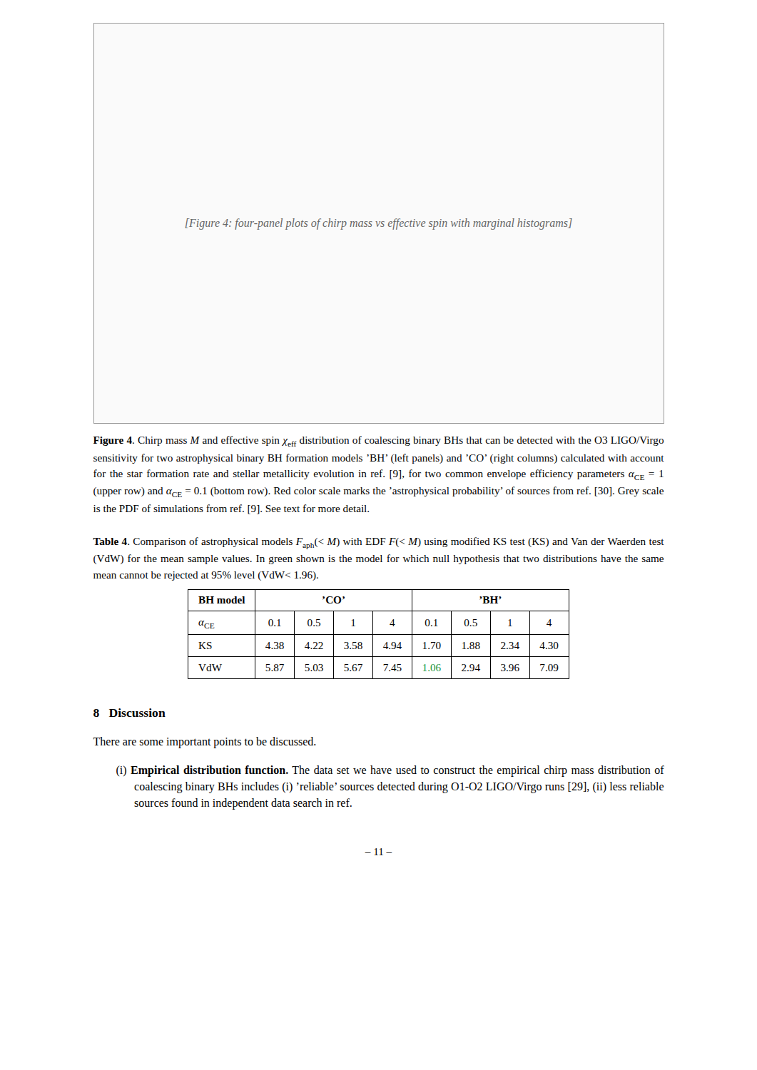[Figure 4: four-panel plots of chirp mass vs effective spin with marginal histograms]
Figure 4. Chirp mass M and effective spin χeff distribution of coalescing binary BHs that can be detected with the O3 LIGO/Virgo sensitivity for two astrophysical binary BH formation models ’BH’ (left panels) and ’CO’ (right columns) calculated with account for the star formation rate and stellar metallicity evolution in ref. [9], for two common envelope efficiency parameters αCE = 1 (upper row) and αCE = 0.1 (bottom row). Red color scale marks the ’astrophysical probability’ of sources from ref. [30]. Grey scale is the PDF of simulations from ref. [9]. See text for more detail.
Table 4. Comparison of astrophysical models Faph(< M) with EDF F(< M) using modified KS test (KS) and Van der Waerden test (VdW) for the mean sample values. In green shown is the model for which null hypothesis that two distributions have the same mean cannot be rejected at 95% level (VdW< 1.96).
| BH model | ’CO’ | ’BH’ |
| --- | --- | --- |
| α CE | 0.1 | 0.5 | 1 | 4 | 0.1 | 0.5 | 1 | 4 |
| KS | 4.38 | 4.22 | 3.58 | 4.94 | 1.70 | 1.88 | 2.34 | 4.30 |
| VdW | 5.87 | 5.03 | 5.67 | 7.45 | 1.06 | 2.94 | 3.96 | 7.09 |
8 Discussion
There are some important points to be discussed.
(i) Empirical distribution function. The data set we have used to construct the empirical chirp mass distribution of coalescing binary BHs includes (i) ’reliable’ sources detected during O1-O2 LIGO/Virgo runs [29], (ii) less reliable sources found in independent data search in ref.
– 11 –